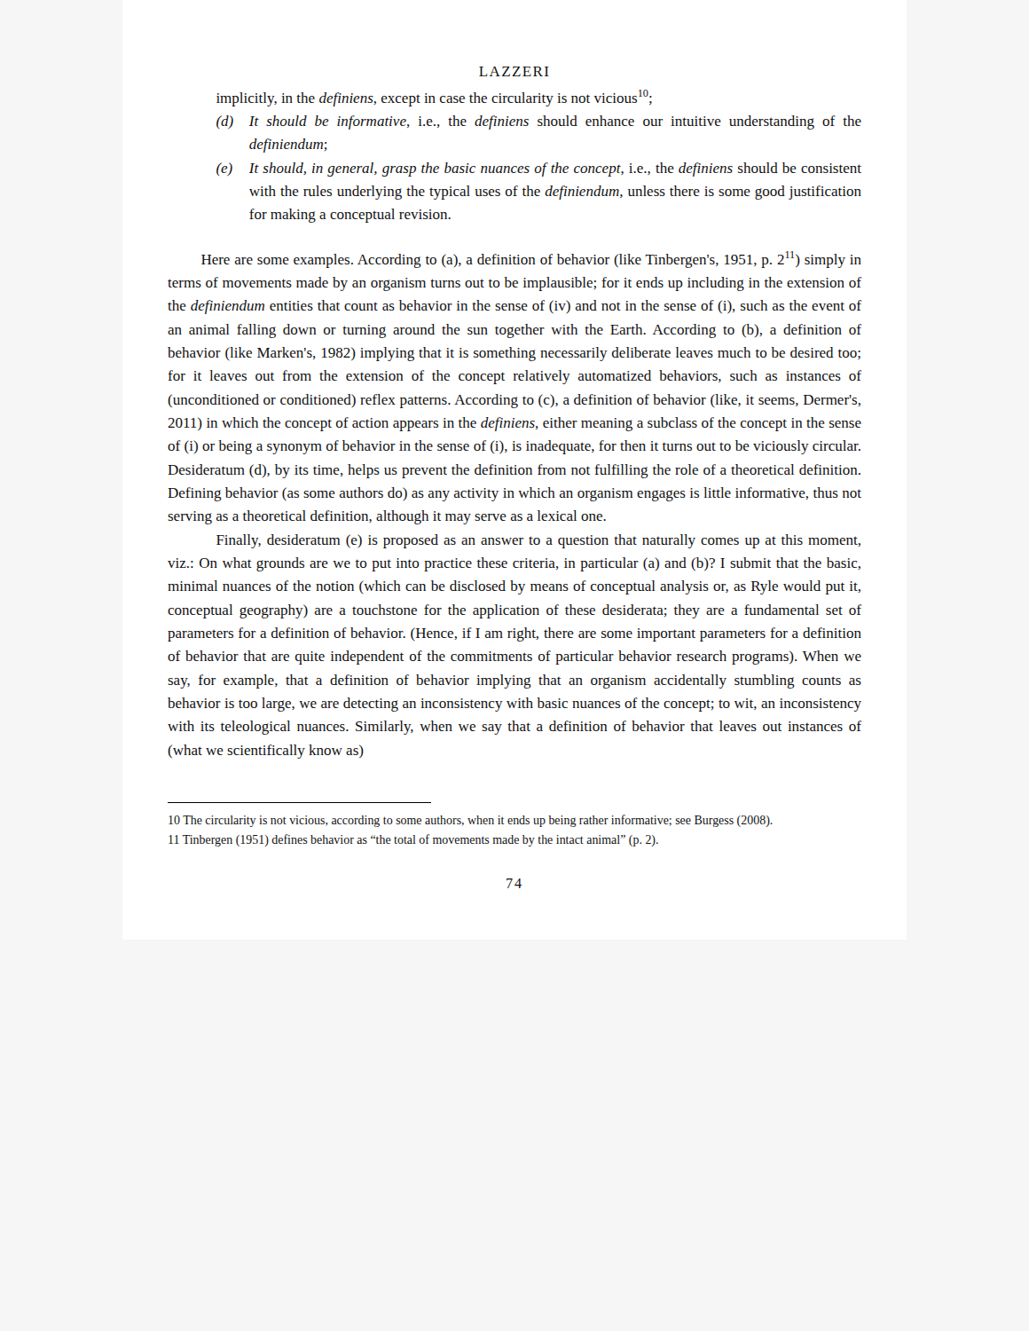LAZZERI
implicitly, in the definiens, except in case the circularity is not vicious10;
(d) It should be informative, i.e., the definiens should enhance our intuitive understanding of the definiendum;
(e) It should, in general, grasp the basic nuances of the concept, i.e., the definiens should be consistent with the rules underlying the typical uses of the definiendum, unless there is some good justification for making a conceptual revision.
Here are some examples. According to (a), a definition of behavior (like Tinbergen's, 1951, p. 211) simply in terms of movements made by an organism turns out to be implausible; for it ends up including in the extension of the definiendum entities that count as behavior in the sense of (iv) and not in the sense of (i), such as the event of an animal falling down or turning around the sun together with the Earth. According to (b), a definition of behavior (like Marken's, 1982) implying that it is something necessarily deliberate leaves much to be desired too; for it leaves out from the extension of the concept relatively automatized behaviors, such as instances of (unconditioned or conditioned) reflex patterns. According to (c), a definition of behavior (like, it seems, Dermer's, 2011) in which the concept of action appears in the definiens, either meaning a subclass of the concept in the sense of (i) or being a synonym of behavior in the sense of (i), is inadequate, for then it turns out to be viciously circular. Desideratum (d), by its time, helps us prevent the definition from not fulfilling the role of a theoretical definition. Defining behavior (as some authors do) as any activity in which an organism engages is little informative, thus not serving as a theoretical definition, although it may serve as a lexical one.
Finally, desideratum (e) is proposed as an answer to a question that naturally comes up at this moment, viz.: On what grounds are we to put into practice these criteria, in particular (a) and (b)? I submit that the basic, minimal nuances of the notion (which can be disclosed by means of conceptual analysis or, as Ryle would put it, conceptual geography) are a touchstone for the application of these desiderata; they are a fundamental set of parameters for a definition of behavior. (Hence, if I am right, there are some important parameters for a definition of behavior that are quite independent of the commitments of particular behavior research programs). When we say, for example, that a definition of behavior implying that an organism accidentally stumbling counts as behavior is too large, we are detecting an inconsistency with basic nuances of the concept; to wit, an inconsistency with its teleological nuances. Similarly, when we say that a definition of behavior that leaves out instances of (what we scientifically know as)
10 The circularity is not vicious, according to some authors, when it ends up being rather informative; see Burgess (2008).
11 Tinbergen (1951) defines behavior as “the total of movements made by the intact animal” (p. 2).
74